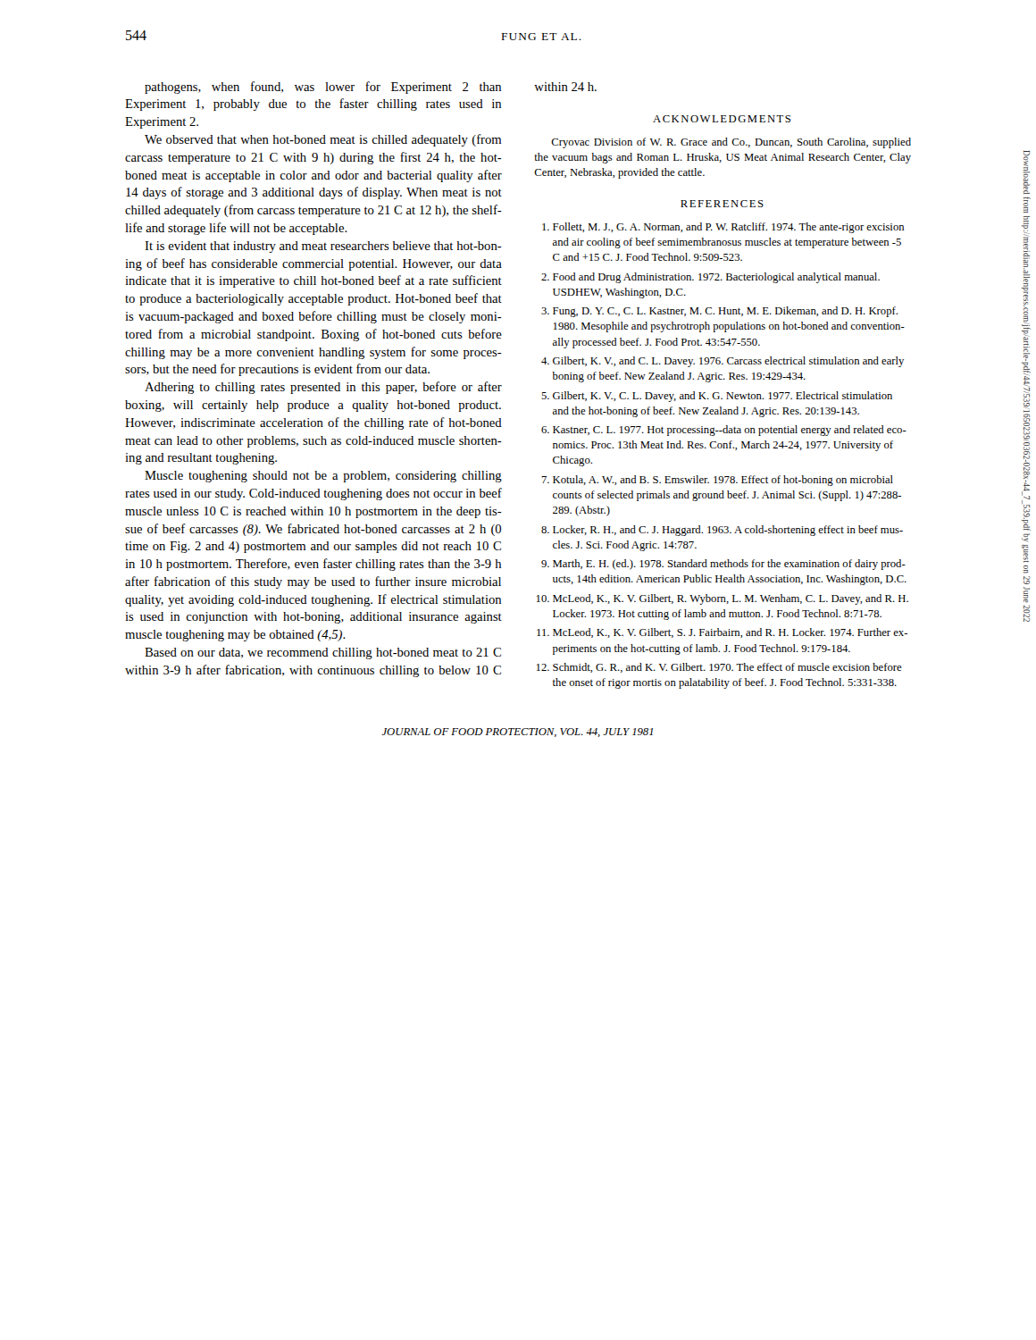544
FUNG ET AL.
Downloaded from http://meridian.allenpress.com/jfp/article-pdf/44/7/539/1650239/0362-028x-44_7_539.pdf by guest on 29 June 2022
pathogens, when found, was lower for Experiment 2 than Experiment 1, probably due to the faster chilling rates used in Experiment 2.
We observed that when hot-boned meat is chilled adequately (from carcass temperature to 21 C with 9 h) during the first 24 h, the hot-boned meat is acceptable in color and odor and bacterial quality after 14 days of storage and 3 additional days of display. When meat is not chilled adequately (from carcass temperature to 21 C at 12 h), the shelf-life and storage life will not be acceptable.
It is evident that industry and meat researchers believe that hot-boning of beef has considerable commercial potential. However, our data indicate that it is imperative to chill hot-boned beef at a rate sufficient to produce a bacteriologically acceptable product. Hot-boned beef that is vacuum-packaged and boxed before chilling must be closely monitored from a microbial standpoint. Boxing of hot-boned cuts before chilling may be a more convenient handling system for some processors, but the need for precautions is evident from our data.
Adhering to chilling rates presented in this paper, before or after boxing, will certainly help produce a quality hot-boned product. However, indiscriminate acceleration of the chilling rate of hot-boned meat can lead to other problems, such as cold-induced muscle shortening and resultant toughening.
Muscle toughening should not be a problem, considering chilling rates used in our study. Cold-induced toughening does not occur in beef muscle unless 10 C is reached within 10 h postmortem in the deep tissue of beef carcasses (8). We fabricated hot-boned carcasses at 2 h (0 time on Fig. 2 and 4) postmortem and our samples did not reach 10 C in 10 h postmortem. Therefore, even faster chilling rates than the 3-9 h after fabrication of this study may be used to further insure microbial quality, yet avoiding cold-induced toughening. If electrical stimulation is used in conjunction with hot-boning, additional insurance against muscle toughening may be obtained (4,5).
Based on our data, we recommend chilling hot-boned meat to 21 C within 3-9 h after fabrication, with continuous chilling to below 10 C within 24 h.
Acknowledgments
Cryovac Division of W. R. Grace and Co., Duncan, South Carolina, supplied the vacuum bags and Roman L. Hruska, US Meat Animal Research Center, Clay Center, Nebraska, provided the cattle.
References
Follett, M. J., G. A. Norman, and P. W. Ratcliff. 1974. The ante-rigor excision and air cooling of beef semimembranosus muscles at temperature between -5 C and +15 C. J. Food Technol. 9:509-523.
Food and Drug Administration. 1972. Bacteriological analytical manual. USDHEW, Washington, D.C.
Fung, D. Y. C., C. L. Kastner, M. C. Hunt, M. E. Dikeman, and D. H. Kropf. 1980. Mesophile and psychrotroph populations on hot-boned and conventionally processed beef. J. Food Prot. 43:547-550.
Gilbert, K. V., and C. L. Davey. 1976. Carcass electrical stimulation and early boning of beef. New Zealand J. Agric. Res. 19:429-434.
Gilbert, K. V., C. L. Davey, and K. G. Newton. 1977. Electrical stimulation and the hot-boning of beef. New Zealand J. Agric. Res. 20:139-143.
Kastner, C. L. 1977. Hot processing--data on potential energy and related economics. Proc. 13th Meat Ind. Res. Conf., March 24-24, 1977. University of Chicago.
Kotula, A. W., and B. S. Emswiler. 1978. Effect of hot-boning on microbial counts of selected primals and ground beef. J. Animal Sci. (Suppl. 1) 47:288-289. (Abstr.)
Locker, R. H., and C. J. Haggard. 1963. A cold-shortening effect in beef muscles. J. Sci. Food Agric. 14:787.
Marth, E. H. (ed.). 1978. Standard methods for the examination of dairy products, 14th edition. American Public Health Association, Inc. Washington, D.C.
McLeod, K., K. V. Gilbert, R. Wyborn, L. M. Wenham, C. L. Davey, and R. H. Locker. 1973. Hot cutting of lamb and mutton. J. Food Technol. 8:71-78.
McLeod, K., K. V. Gilbert, S. J. Fairbairn, and R. H. Locker. 1974. Further experiments on the hot-cutting of lamb. J. Food Technol. 9:179-184.
Schmidt, G. R., and K. V. Gilbert. 1970. The effect of muscle excision before the onset of rigor mortis on palatability of beef. J. Food Technol. 5:331-338.
JOURNAL OF FOOD PROTECTION, VOL. 44, JULY 1981